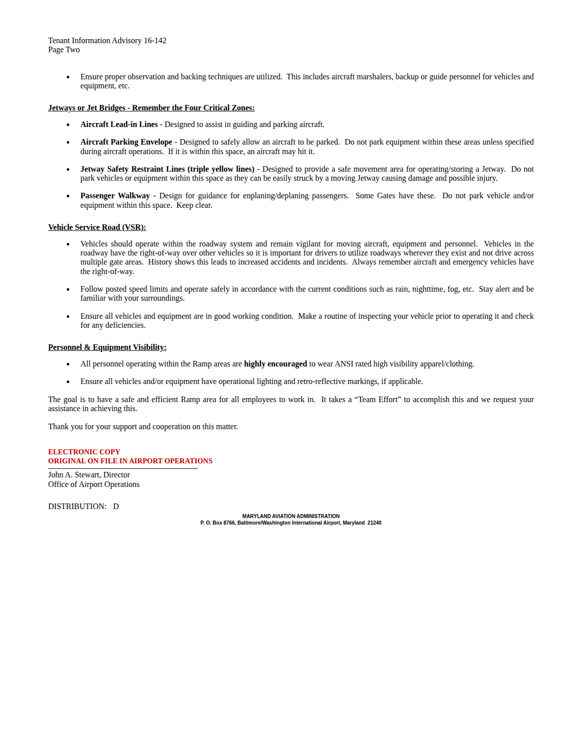Tenant Information Advisory 16-142
Page Two
Ensure proper observation and backing techniques are utilized. This includes aircraft marshalers, backup or guide personnel for vehicles and equipment, etc.
Jetways or Jet Bridges - Remember the Four Critical Zones:
Aircraft Lead-in Lines - Designed to assist in guiding and parking aircraft.
Aircraft Parking Envelope - Designed to safely allow an aircraft to be parked. Do not park equipment within these areas unless specified during aircraft operations. If it is within this space, an aircraft may hit it.
Jetway Safety Restraint Lines (triple yellow lines) - Designed to provide a safe movement area for operating/storing a Jetway. Do not park vehicles or equipment within this space as they can be easily struck by a moving Jetway causing damage and possible injury.
Passenger Walkway - Design for guidance for enplaning/deplaning passengers. Some Gates have these. Do not park vehicle and/or equipment within this space. Keep clear.
Vehicle Service Road (VSR):
Vehicles should operate within the roadway system and remain vigilant for moving aircraft, equipment and personnel. Vehicles in the roadway have the right-of-way over other vehicles so it is important for drivers to utilize roadways wherever they exist and not drive across multiple gate areas. History shows this leads to increased accidents and incidents. Always remember aircraft and emergency vehicles have the right-of-way.
Follow posted speed limits and operate safely in accordance with the current conditions such as rain, nighttime, fog, etc. Stay alert and be familiar with your surroundings.
Ensure all vehicles and equipment are in good working condition. Make a routine of inspecting your vehicle prior to operating it and check for any deficiencies.
Personnel & Equipment Visibility:
All personnel operating within the Ramp areas are highly encouraged to wear ANSI rated high visibility apparel/clothing.
Ensure all vehicles and/or equipment have operational lighting and retro-reflective markings, if applicable.
The goal is to have a safe and efficient Ramp area for all employees to work in. It takes a “Team Effort” to accomplish this and we request your assistance in achieving this.
Thank you for your support and cooperation on this matter.
ELECTRONIC COPY
ORIGINAL ON FILE IN AIRPORT OPERATIONS
John A. Stewart, Director
Office of Airport Operations
DISTRIBUTION: D
MARYLAND AVIATION ADMINISTRATION
P. O. Box 8766, Baltimore/Washington International Airport, Maryland 21240